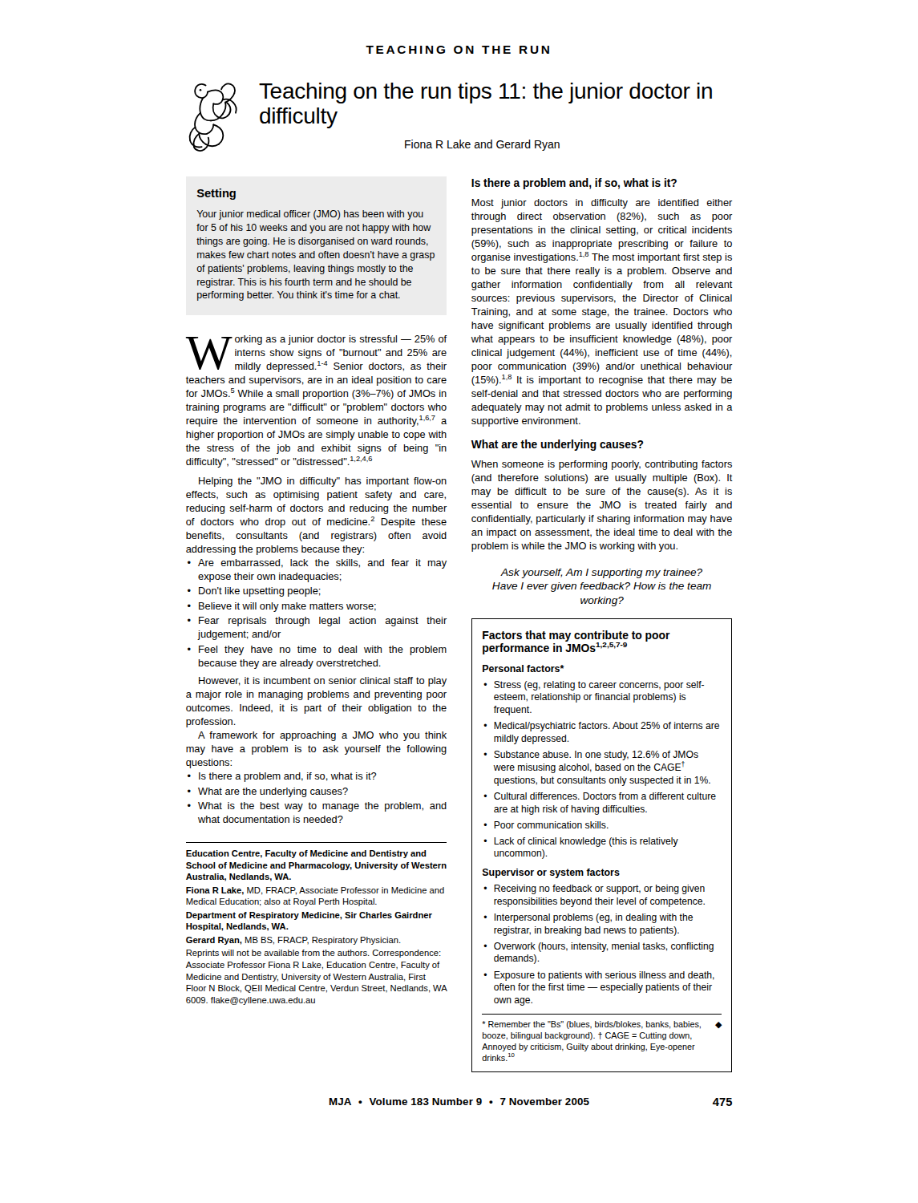TEACHING ON THE RUN
Teaching on the run tips 11: the junior doctor in difficulty
Fiona R Lake and Gerard Ryan
Setting
Your junior medical officer (JMO) has been with you for 5 of his 10 weeks and you are not happy with how things are going. He is disorganised on ward rounds, makes few chart notes and often doesn't have a grasp of patients' problems, leaving things mostly to the registrar. This is his fourth term and he should be performing better. You think it's time for a chat.
W
orking as a junior doctor is stressful — 25% of interns show signs of "burnout" and 25% are mildly depressed.1-4 Senior doctors, as their teachers and supervisors, are in an ideal position to care for JMOs.5 While a small proportion (3%–7%) of JMOs in training programs are "difficult" or "problem" doctors who require the intervention of someone in authority,1,6,7 a higher proportion of JMOs are simply unable to cope with the stress of the job and exhibit signs of being "in difficulty", "stressed" or "distressed".1,2,4,6
Helping the "JMO in difficulty" has important flow-on effects, such as optimising patient safety and care, reducing self-harm of doctors and reducing the number of doctors who drop out of medicine.2 Despite these benefits, consultants (and registrars) often avoid addressing the problems because they:
Are embarrassed, lack the skills, and fear it may expose their own inadequacies;
Don't like upsetting people;
Believe it will only make matters worse;
Fear reprisals through legal action against their judgement; and/or
Feel they have no time to deal with the problem because they are already overstretched.
However, it is incumbent on senior clinical staff to play a major role in managing problems and preventing poor outcomes. Indeed, it is part of their obligation to the profession.
A framework for approaching a JMO who you think may have a problem is to ask yourself the following questions:
Is there a problem and, if so, what is it?
What are the underlying causes?
What is the best way to manage the problem, and what documentation is needed?
Education Centre, Faculty of Medicine and Dentistry and School of Medicine and Pharmacology, University of Western Australia, Nedlands, WA.
Fiona R Lake, MD, FRACP, Associate Professor in Medicine and Medical Education; also at Royal Perth Hospital.
Department of Respiratory Medicine, Sir Charles Gairdner Hospital, Nedlands, WA.
Gerard Ryan, MB BS, FRACP, Respiratory Physician.
Reprints will not be available from the authors. Correspondence: Associate Professor Fiona R Lake, Education Centre, Faculty of Medicine and Dentistry, University of Western Australia, First Floor N Block, QEII Medical Centre, Verdun Street, Nedlands, WA 6009. flake@cyllene.uwa.edu.au
Is there a problem and, if so, what is it?
Most junior doctors in difficulty are identified either through direct observation (82%), such as poor presentations in the clinical setting, or critical incidents (59%), such as inappropriate prescribing or failure to organise investigations.1,8 The most important first step is to be sure that there really is a problem. Observe and gather information confidentially from all relevant sources: previous supervisors, the Director of Clinical Training, and at some stage, the trainee. Doctors who have significant problems are usually identified through what appears to be insufficient knowledge (48%), poor clinical judgement (44%), inefficient use of time (44%), poor communication (39%) and/or unethical behaviour (15%).1,8 It is important to recognise that there may be self-denial and that stressed doctors who are performing adequately may not admit to problems unless asked in a supportive environment.
What are the underlying causes?
When someone is performing poorly, contributing factors (and therefore solutions) are usually multiple (Box). It may be difficult to be sure of the cause(s). As it is essential to ensure the JMO is treated fairly and confidentially, particularly if sharing information may have an impact on assessment, the ideal time to deal with the problem is while the JMO is working with you.
Ask yourself, Am I supporting my trainee?
Have I ever given feedback? How is the team working?
Factors that may contribute to poor performance in JMOs1,2,5,7-9
Personal factors*
Stress (eg, relating to career concerns, poor self-esteem, relationship or financial problems) is frequent.
Medical/psychiatric factors. About 25% of interns are mildly depressed.
Substance abuse. In one study, 12.6% of JMOs were misusing alcohol, based on the CAGE† questions, but consultants only suspected it in 1%.
Cultural differences. Doctors from a different culture are at high risk of having difficulties.
Poor communication skills.
Lack of clinical knowledge (this is relatively uncommon).
Supervisor or system factors
Receiving no feedback or support, or being given responsibilities beyond their level of competence.
Interpersonal problems (eg, in dealing with the registrar, in breaking bad news to patients).
Overwork (hours, intensity, menial tasks, conflicting demands).
Exposure to patients with serious illness and death, often for the first time — especially patients of their own age.
◆ * Remember the "Bs" (blues, birds/blokes, banks, babies, booze, bilingual background). † CAGE = Cutting down, Annoyed by criticism, Guilty about drinking, Eye-opener drinks.10
MJA•Volume 183 Number 9•7 November 2005 475